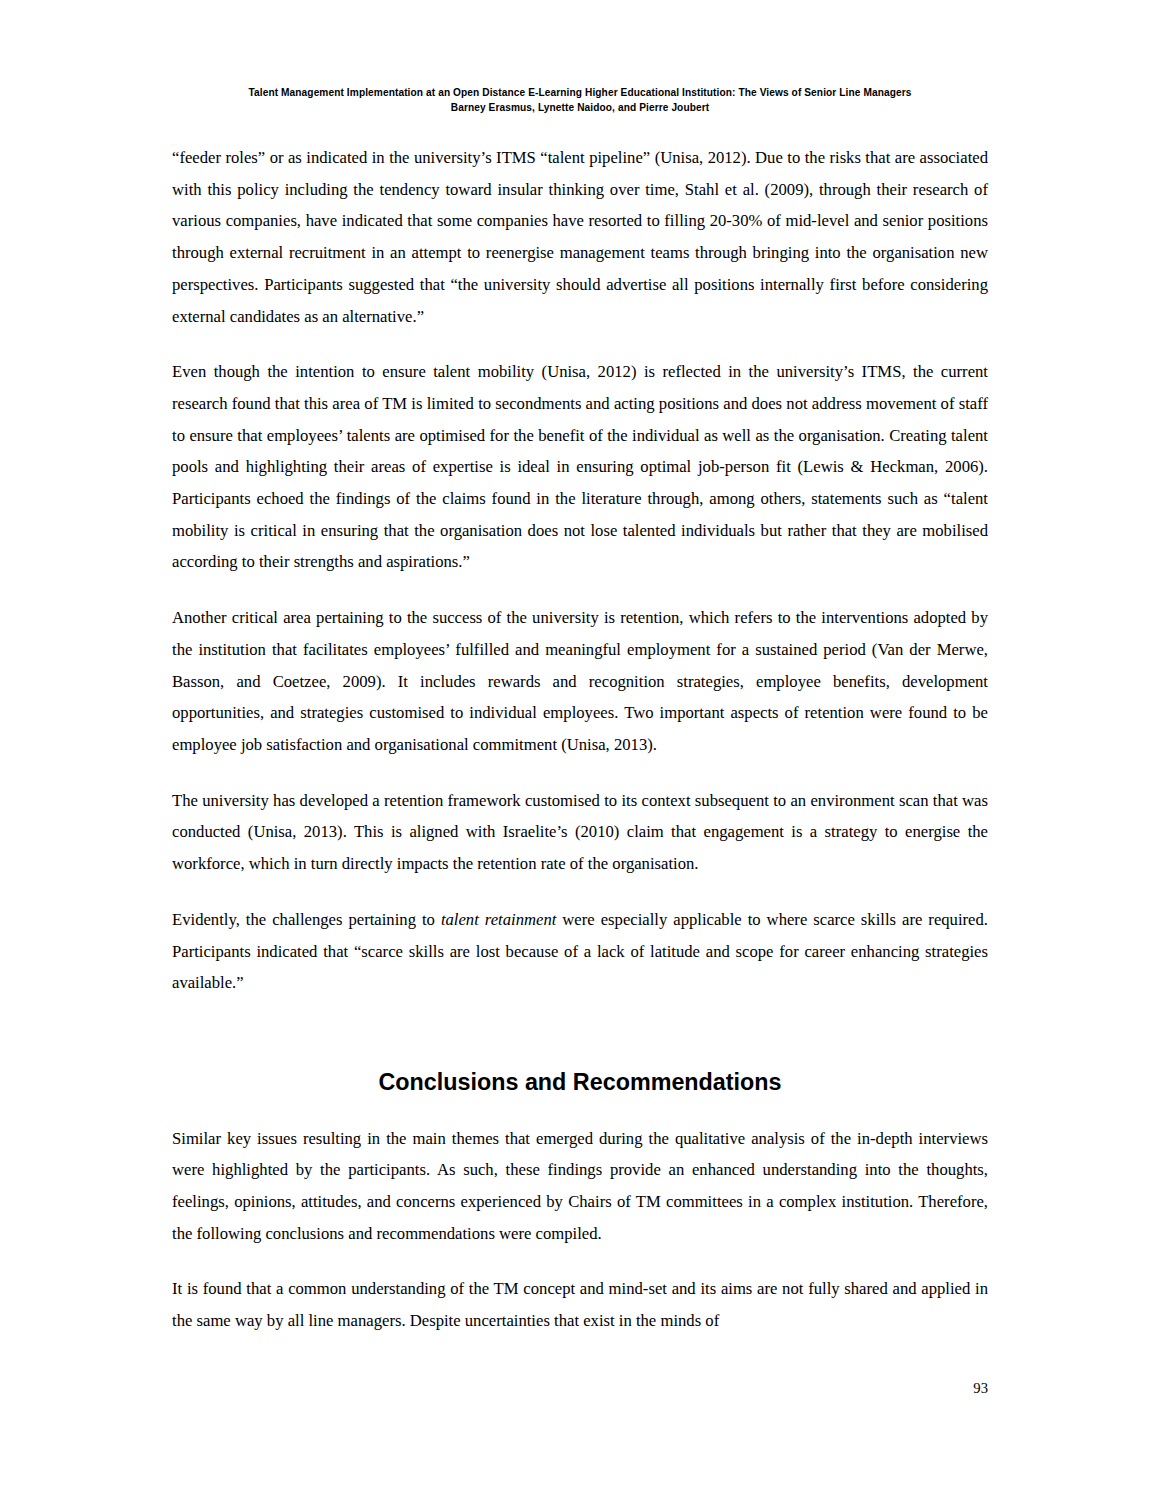Talent Management Implementation at an Open Distance E-Learning Higher Educational Institution: The Views of Senior Line Managers
Barney Erasmus, Lynette Naidoo, and Pierre Joubert
“feeder roles” or as indicated in the university’s ITMS “talent pipeline” (Unisa, 2012). Due to the risks that are associated with this policy including the tendency toward insular thinking over time, Stahl et al. (2009), through their research of various companies, have indicated that some companies have resorted to filling 20-30% of mid-level and senior positions through external recruitment in an attempt to reenergise management teams through bringing into the organisation new perspectives. Participants suggested that “the university should advertise all positions internally first before considering external candidates as an alternative.”
Even though the intention to ensure talent mobility (Unisa, 2012) is reflected in the university’s ITMS, the current research found that this area of TM is limited to secondments and acting positions and does not address movement of staff to ensure that employees’ talents are optimised for the benefit of the individual as well as the organisation. Creating talent pools and highlighting their areas of expertise is ideal in ensuring optimal job-person fit (Lewis & Heckman, 2006). Participants echoed the findings of the claims found in the literature through, among others, statements such as “talent mobility is critical in ensuring that the organisation does not lose talented individuals but rather that they are mobilised according to their strengths and aspirations.”
Another critical area pertaining to the success of the university is retention, which refers to the interventions adopted by the institution that facilitates employees’ fulfilled and meaningful employment for a sustained period (Van der Merwe, Basson, and Coetzee, 2009). It includes rewards and recognition strategies, employee benefits, development opportunities, and strategies customised to individual employees. Two important aspects of retention were found to be employee job satisfaction and organisational commitment (Unisa, 2013).
The university has developed a retention framework customised to its context subsequent to an environment scan that was conducted (Unisa, 2013). This is aligned with Israelite’s (2010) claim that engagement is a strategy to energise the workforce, which in turn directly impacts the retention rate of the organisation.
Evidently, the challenges pertaining to talent retainment were especially applicable to where scarce skills are required. Participants indicated that “scarce skills are lost because of a lack of latitude and scope for career enhancing strategies available.”
Conclusions and Recommendations
Similar key issues resulting in the main themes that emerged during the qualitative analysis of the in-depth interviews were highlighted by the participants. As such, these findings provide an enhanced understanding into the thoughts, feelings, opinions, attitudes, and concerns experienced by Chairs of TM committees in a complex institution. Therefore, the following conclusions and recommendations were compiled.
It is found that a common understanding of the TM concept and mind-set and its aims are not fully shared and applied in the same way by all line managers. Despite uncertainties that exist in the minds of
93